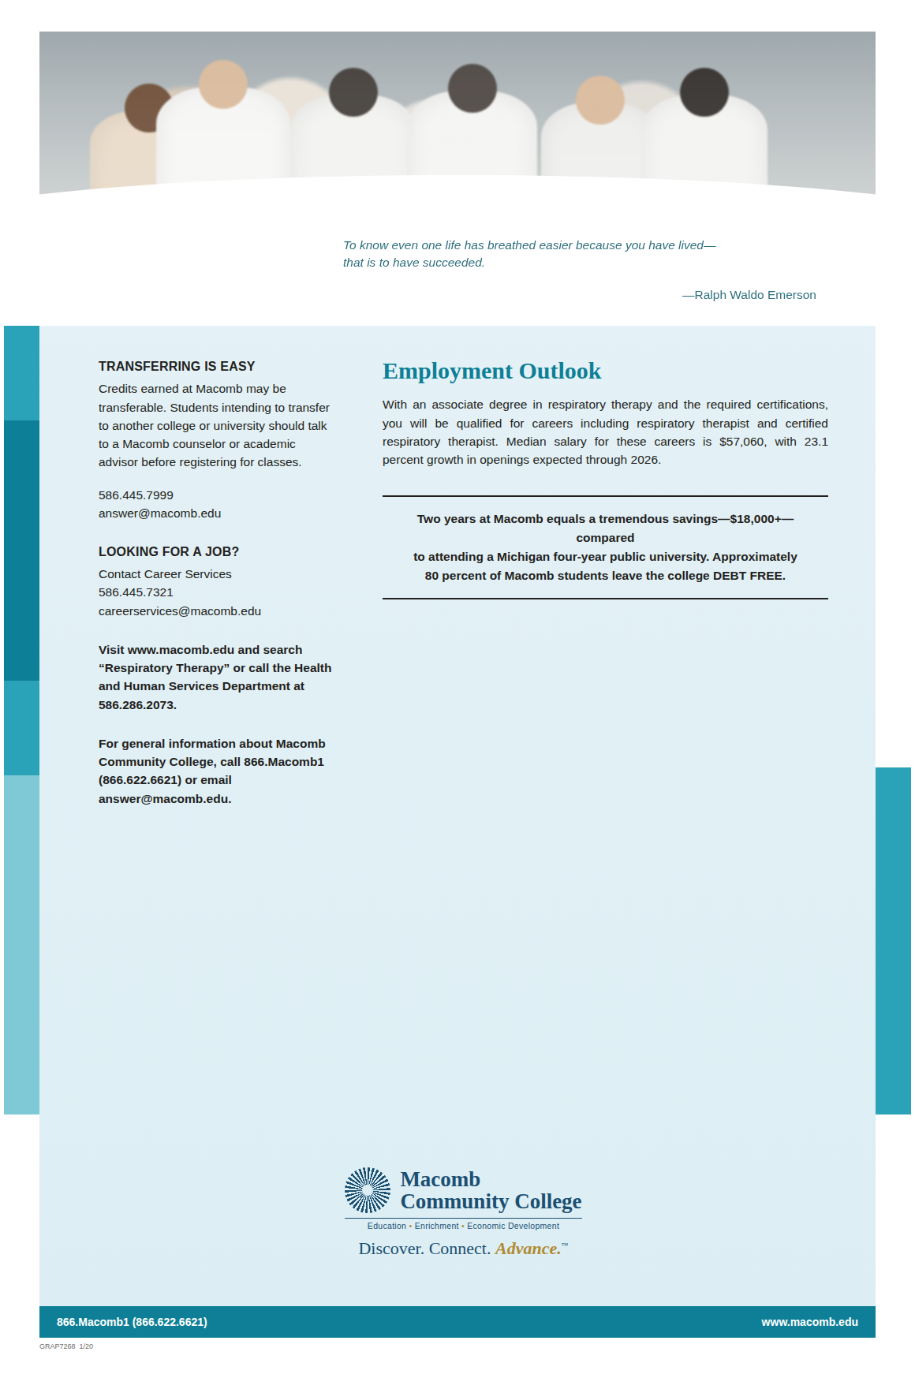To know even one life has breathed easier because you have lived—
that is to have succeeded.
—Ralph Waldo Emerson
TRANSFERRING IS EASY
Credits earned at Macomb may be transferable. Students intending to transfer to another college or university should talk to a Macomb counselor or academic advisor before registering for classes.
586.445.7999
answer@macomb.edu
LOOKING FOR A JOB?
Contact Career Services
586.445.7321
careerservices@macomb.edu
Visit www.macomb.edu and search “Respiratory Therapy” or call the Health and Human Services Department at 586.286.2073.
For general information about Macomb Community College, call 866.Macomb1 (866.622.6621) or email answer@macomb.edu.
Employment Outlook
With an associate degree in respiratory therapy and the required certifications, you will be qualified for careers including respiratory therapist and certified respiratory therapist. Median salary for these careers is $57,060, with 23.1 percent growth in openings expected through 2026.
Two years at Macomb equals a tremendous savings—$18,000+—compared
to attending a Michigan four-year public university. Approximately
80 percent of Macomb students leave the college DEBT FREE.
Macomb
Community College
Education • Enrichment • Economic Development
Discover. Connect. Advance.™
866.Macomb1 (866.622.6621) www.macomb.edu
GRAP7268 1/20